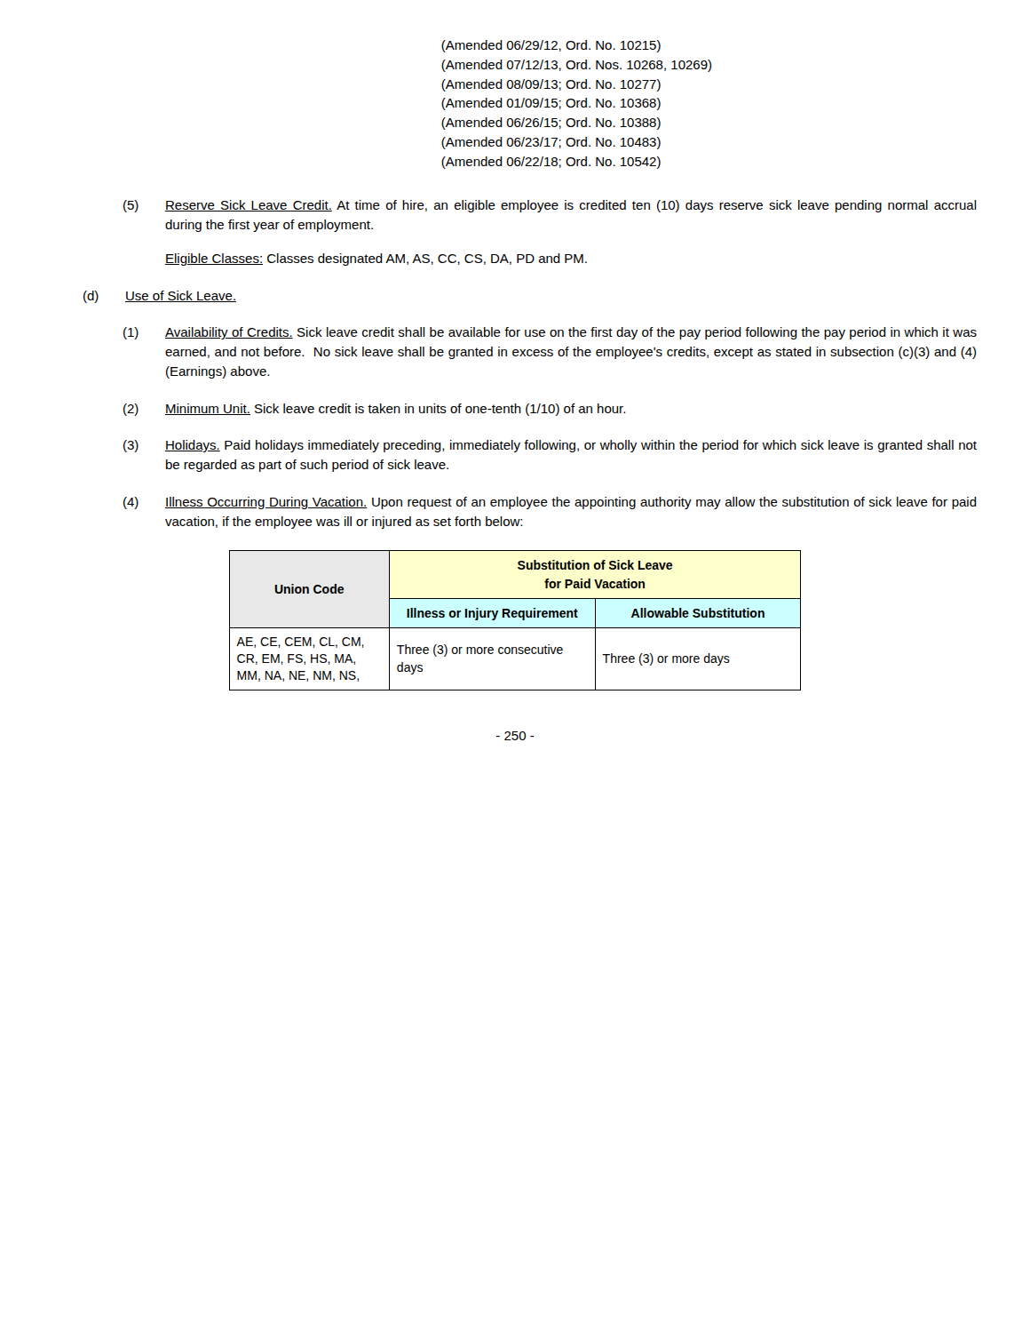(Amended 06/29/12, Ord. No. 10215)
(Amended 07/12/13, Ord. Nos. 10268, 10269)
(Amended 08/09/13; Ord. No. 10277)
(Amended 01/09/15; Ord. No. 10368)
(Amended 06/26/15; Ord. No. 10388)
(Amended 06/23/17; Ord. No. 10483)
(Amended 06/22/18; Ord. No. 10542)
(5)
Reserve Sick Leave Credit. At time of hire, an eligible employee is credited ten (10) days reserve sick leave pending normal accrual during the first year of employment.
Eligible Classes: Classes designated AM, AS, CC, CS, DA, PD and PM.
(d)
Use of Sick Leave.
(1)
Availability of Credits. Sick leave credit shall be available for use on the first day of the pay period following the pay period in which it was earned, and not before. No sick leave shall be granted in excess of the employee's credits, except as stated in subsection (c)(3) and (4) (Earnings) above.
(2)
Minimum Unit. Sick leave credit is taken in units of one-tenth (1/10) of an hour.
(3)
Holidays. Paid holidays immediately preceding, immediately following, or wholly within the period for which sick leave is granted shall not be regarded as part of such period of sick leave.
(4)
Illness Occurring During Vacation. Upon request of an employee the appointing authority may allow the substitution of sick leave for paid vacation, if the employee was ill or injured as set forth below:
| Union Code | Substitution of Sick Leave for Paid Vacation |
| --- | --- |
| Illness or Injury Requirement | Allowable Substitution |
| AE, CE, CEM, CL, CM, CR, EM, FS, HS, MA, MM, NA, NE, NM, NS, | Three (3) or more consecutive days | Three (3) or more days |
- 250 -